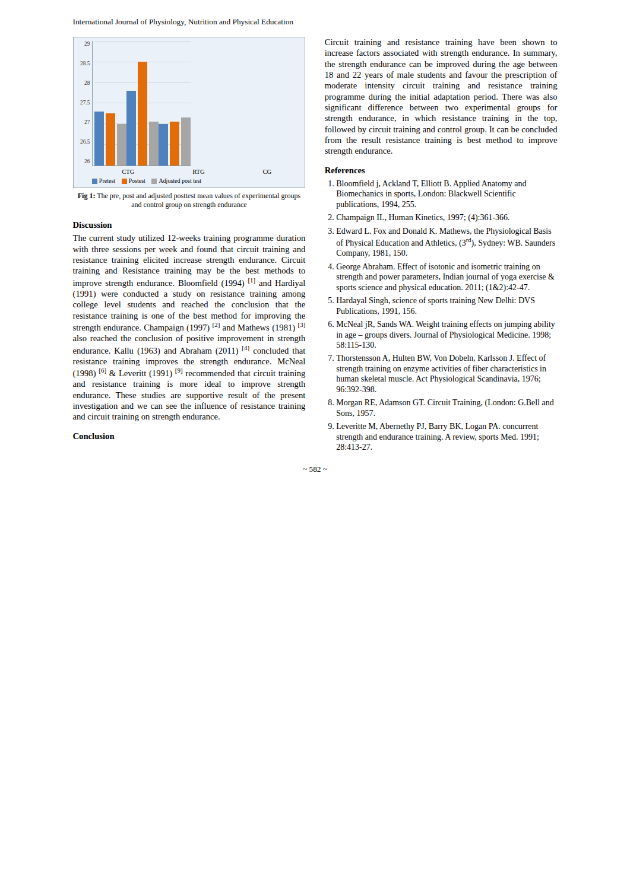International Journal of Physiology, Nutrition and Physical Education
29
28.5
28
27.5
27
26.5
26
CTG
RTG
CG
Pretest Postest Adjusted post test
Fig 1: The pre, post and adjusted posttest mean values of experimental groups and control group on strength endurance
Discussion
The current study utilized 12-weeks training programme duration with three sessions per week and found that circuit training and resistance training elicited increase strength endurance. Circuit training and Resistance training may be the best methods to improve strength endurance. Bloomfield (1994) [1] and Hardiyal (1991) were conducted a study on resistance training among college level students and reached the conclusion that the resistance training is one of the best method for improving the strength endurance. Champaign (1997) [2] and Mathews (1981) [3] also reached the conclusion of positive improvement in strength endurance. Kallu (1963) and Abraham (2011) [4] concluded that resistance training improves the strength endurance. McNeal (1998) [6] & Leveritt (1991) [9] recommended that circuit training and resistance training is more ideal to improve strength endurance. These studies are supportive result of the present investigation and we can see the influence of resistance training and circuit training on strength endurance.
Conclusion
Circuit training and resistance training have been shown to increase factors associated with strength endurance. In summary, the strength endurance can be improved during the age between 18 and 22 years of male students and favour the prescription of moderate intensity circuit training and resistance training programme during the initial adaptation period. There was also significant difference between two experimental groups for strength endurance, in which resistance training in the top, followed by circuit training and control group. It can be concluded from the result resistance training is best method to improve strength endurance.
References
Bloomfield j, Ackland T, Elliott B. Applied Anatomy and Biomechanics in sports, London: Blackwell Scientific publications, 1994, 255.
Champaign IL, Human Kinetics, 1997; (4):361-366.
Edward L. Fox and Donald K. Mathews, the Physiological Basis of Physical Education and Athletics, (3rd), Sydney: WB. Saunders Company, 1981, 150.
George Abraham. Effect of isotonic and isometric training on strength and power parameters, Indian journal of yoga exercise & sports science and physical education. 2011; (1&2):42-47.
Hardayal Singh, science of sports training New Delhi: DVS Publications, 1991, 156.
McNeal jR, Sands WA. Weight training effects on jumping ability in age – groups divers. Journal of Physiological Medicine. 1998; 58:115-130.
Thorstensson A, Hulten BW, Von Dobeln, Karlsson J. Effect of strength training on enzyme activities of fiber characteristics in human skeletal muscle. Act Physiological Scandinavia, 1976; 96:392-398.
Morgan RE, Adamson GT. Circuit Training, (London: G.Bell and Sons, 1957.
Leveritte M, Abernethy PJ, Barry BK, Logan PA. concurrent strength and endurance training. A review, sports Med. 1991; 28:413-27.
~ 582 ~